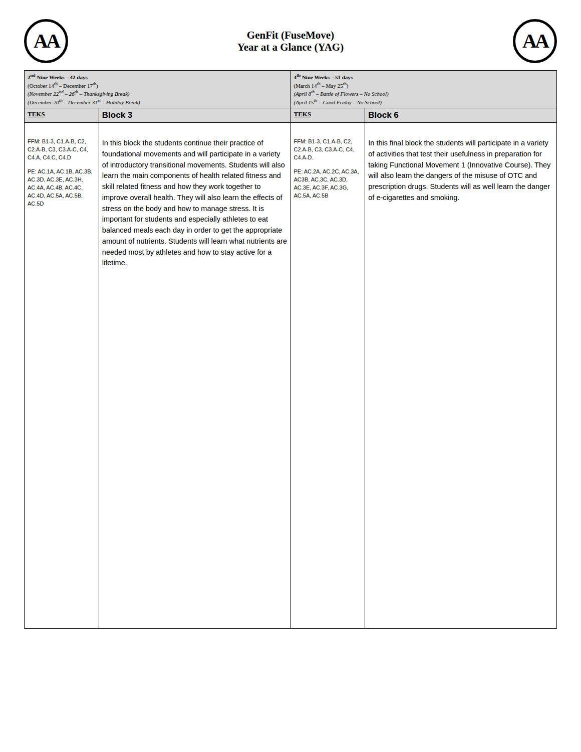AA
GenFit (FuseMove)
Year at a Glance (YAG)
AA
| 2 nd Nine Weeks – 42 days (October 14 th – December 17 th ) (November 22 nd – 26 th – Thanksgiving Break) (December 20 th – December 31 st – Holiday Break) | 4 th Nine Weeks – 51 days (March 14 th – May 25 th ) (April 8 th – Battle of Flowers – No School) (April 15 th – Good Friday – No School) |
| TEKS | Block 3 | TEKS | Block 6 |
| FFM: B1-3, C1.A-B, C2, C2.A-B, C3, C3.A-C, C4, C4.A, C4.C, C4.D PE: AC.1A, AC.1B, AC.3B, AC.3D, AC.3E, AC.3H, AC.4A, AC.4B, AC.4C, AC.4D, AC.5A, AC.5B, AC.5D | In this block the students continue their practice of foundational movements and will participate in a variety of introductory transitional movements. Students will also learn the main components of health related fitness and skill related fitness and how they work together to improve overall health. They will also learn the effects of stress on the body and how to manage stress. It is important for students and especially athletes to eat balanced meals each day in order to get the appropriate amount of nutrients. Students will learn what nutrients are needed most by athletes and how to stay active for a lifetime. | FFM: B1-3, C1.A-B, C2, C2.A-B, C3, C3.A-C, C4, C4.A-D. PE: AC.2A, AC.2C, AC.3A, AC3B, AC.3C, AC.3D, AC.3E, AC.3F, AC.3G, AC.5A, AC.5B | In this final block the students will participate in a variety of activities that test their usefulness in preparation for taking Functional Movement 1 (Innovative Course). They will also learn the dangers of the misuse of OTC and prescription drugs. Students will as well learn the danger of e-cigarettes and smoking. |